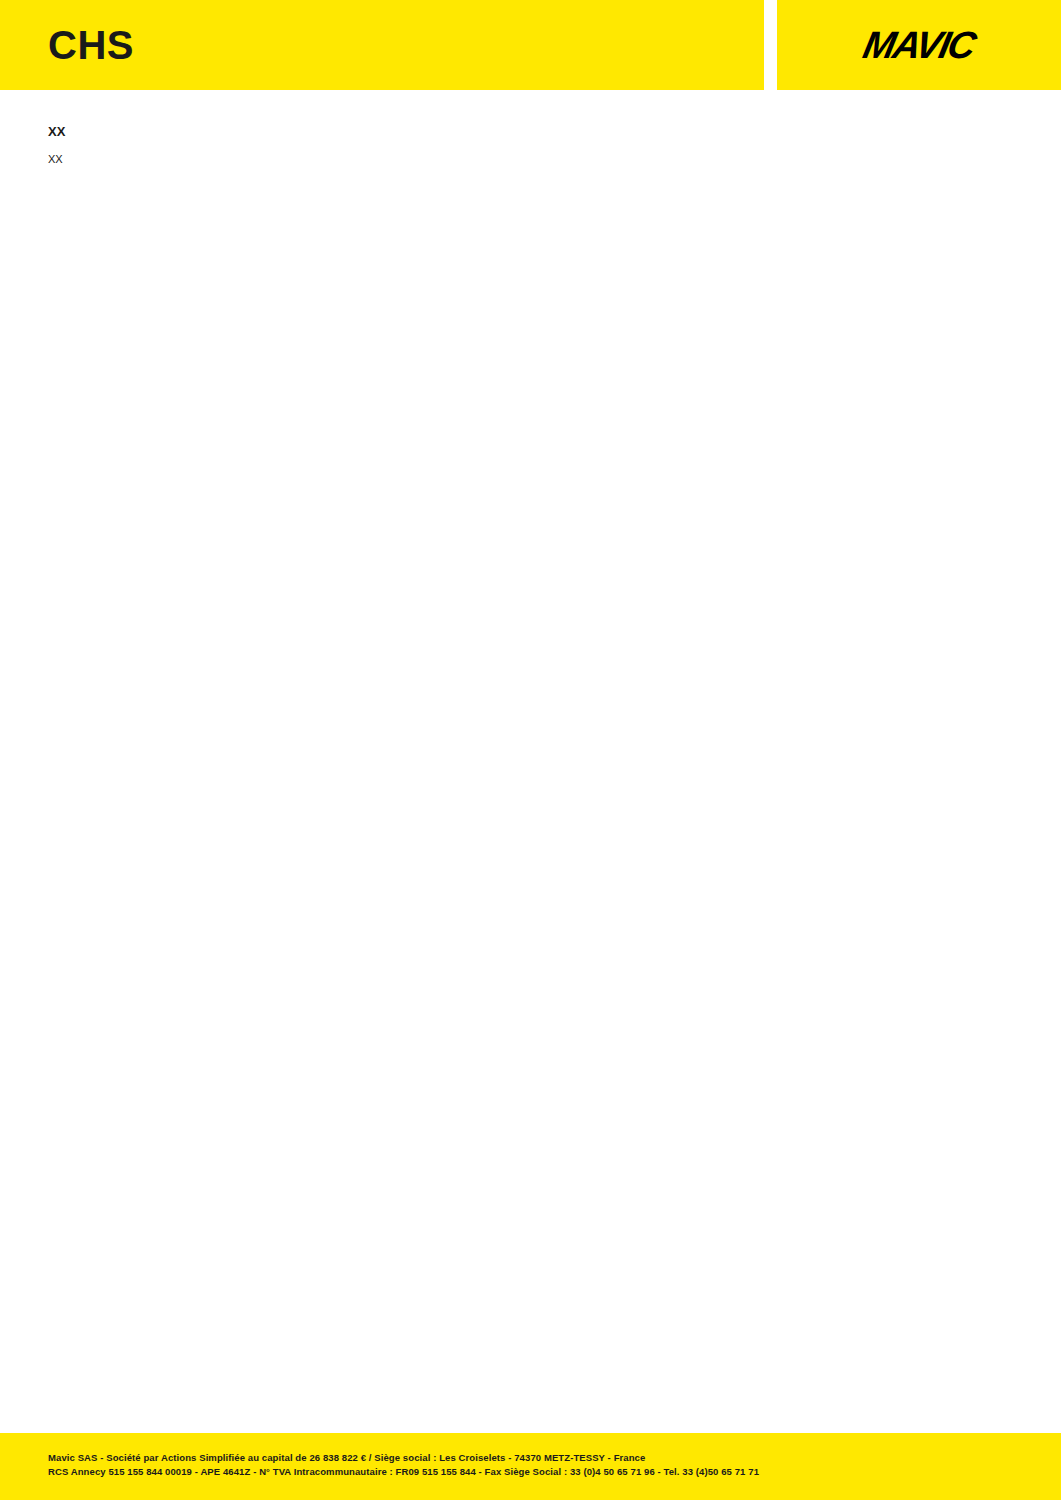CHS
MAVIC
XX
XX
Mavic SAS - Société par Actions Simplifiée au capital de 26 838 822 € / Siège social : Les Croiselets - 74370 METZ-TESSY - France
RCS Annecy 515 155 844 00019 - APE 4641Z - N° TVA Intracommunautaire : FR09 515 155 844 - Fax Siège Social : 33 (0)4 50 65 71 96 - Tel. 33 (4)50 65 71 71